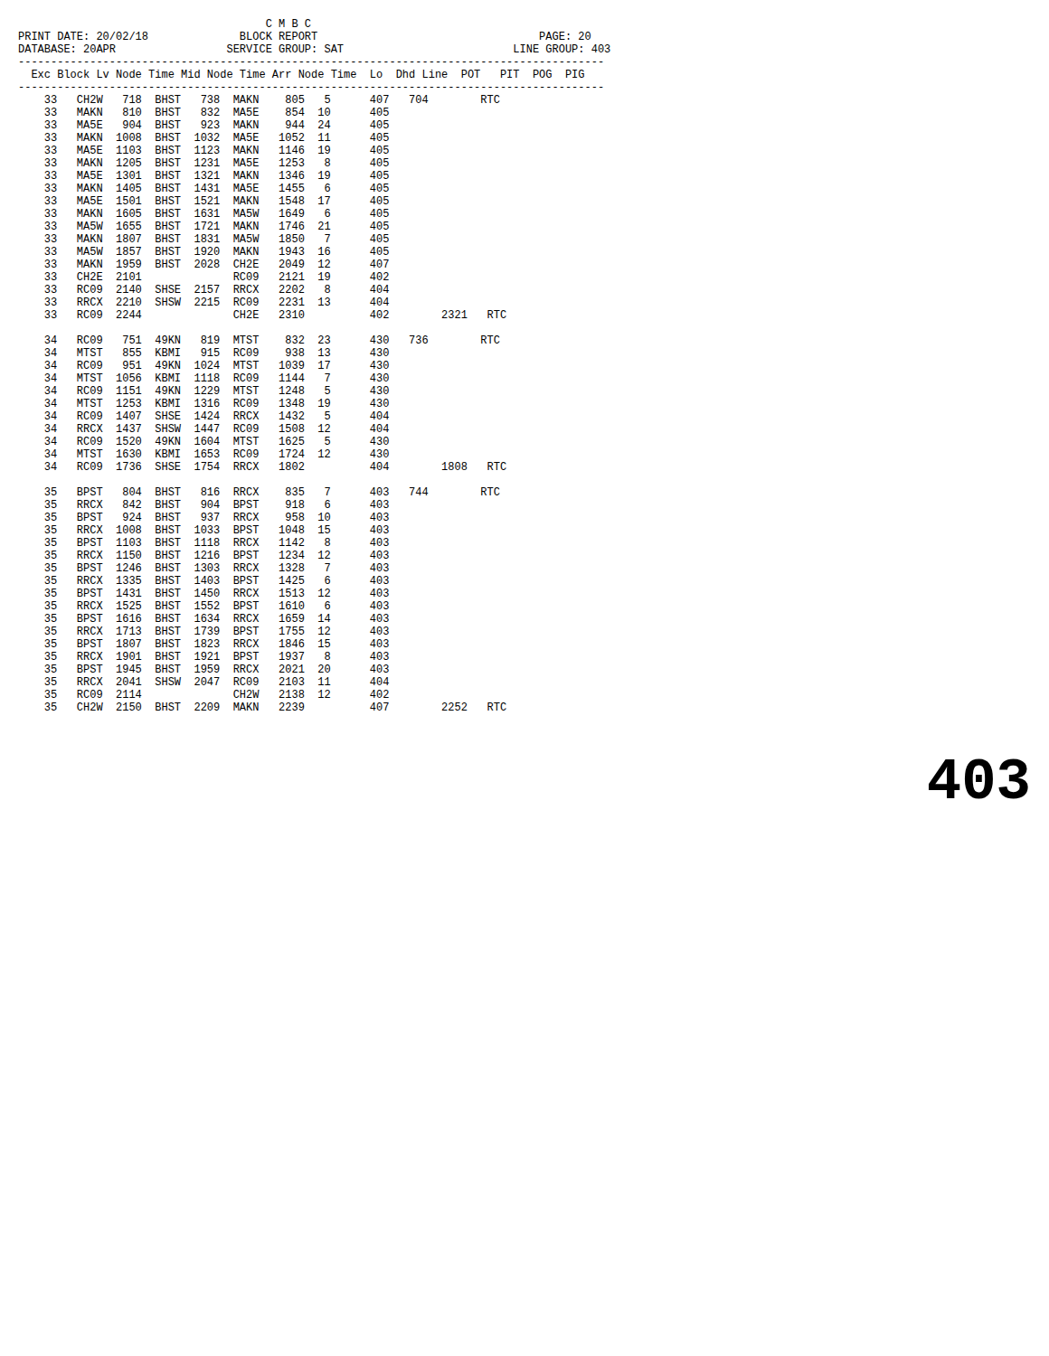C M B C
PRINT DATE: 20/02/18              BLOCK REPORT                                  PAGE: 20
DATABASE: 20APR                 SERVICE GROUP: SAT                          LINE GROUP: 403
------------------------------------------------------------------------------------------
  Exc Block Lv Node Time Mid Node Time Arr Node Time  Lo  Dhd Line  POT   PIT  POG  PIG
------------------------------------------------------------------------------------------
    33   CH2W   718  BHST   738  MAKN    805   5      407   704        RTC
    33   MAKN   810  BHST   832  MA5E    854  10      405
    33   MA5E   904  BHST   923  MAKN    944  24      405
    33   MAKN  1008  BHST  1032  MA5E   1052  11      405
    33   MA5E  1103  BHST  1123  MAKN   1146  19      405
    33   MAKN  1205  BHST  1231  MA5E   1253   8      405
    33   MA5E  1301  BHST  1321  MAKN   1346  19      405
    33   MAKN  1405  BHST  1431  MA5E   1455   6      405
    33   MA5E  1501  BHST  1521  MAKN   1548  17      405
    33   MAKN  1605  BHST  1631  MA5W   1649   6      405
    33   MA5W  1655  BHST  1721  MAKN   1746  21      405
    33   MAKN  1807  BHST  1831  MA5W   1850   7      405
    33   MA5W  1857  BHST  1920  MAKN   1943  16      405
    33   MAKN  1959  BHST  2028  CH2E   2049  12      407
    33   CH2E  2101              RC09   2121  19      402
    33   RC09  2140  SHSE  2157  RRCX   2202   8      404
    33   RRCX  2210  SHSW  2215  RC09   2231  13      404
    33   RC09  2244              CH2E   2310          402        2321   RTC

    34   RC09   751  49KN   819  MTST    832  23      430   736        RTC
    34   MTST   855  KBMI   915  RC09    938  13      430
    34   RC09   951  49KN  1024  MTST   1039  17      430
    34   MTST  1056  KBMI  1118  RC09   1144   7      430
    34   RC09  1151  49KN  1229  MTST   1248   5      430
    34   MTST  1253  KBMI  1316  RC09   1348  19      430
    34   RC09  1407  SHSE  1424  RRCX   1432   5      404
    34   RRCX  1437  SHSW  1447  RC09   1508  12      404
    34   RC09  1520  49KN  1604  MTST   1625   5      430
    34   MTST  1630  KBMI  1653  RC09   1724  12      430
    34   RC09  1736  SHSE  1754  RRCX   1802          404        1808   RTC

    35   BPST   804  BHST   816  RRCX    835   7      403   744        RTC
    35   RRCX   842  BHST   904  BPST    918   6      403
    35   BPST   924  BHST   937  RRCX    958  10      403
    35   RRCX  1008  BHST  1033  BPST   1048  15      403
    35   BPST  1103  BHST  1118  RRCX   1142   8      403
    35   RRCX  1150  BHST  1216  BPST   1234  12      403
    35   BPST  1246  BHST  1303  RRCX   1328   7      403
    35   RRCX  1335  BHST  1403  BPST   1425   6      403
    35   BPST  1431  BHST  1450  RRCX   1513  12      403
    35   RRCX  1525  BHST  1552  BPST   1610   6      403
    35   BPST  1616  BHST  1634  RRCX   1659  14      403
    35   RRCX  1713  BHST  1739  BPST   1755  12      403
    35   BPST  1807  BHST  1823  RRCX   1846  15      403
    35   RRCX  1901  BHST  1921  BPST   1937   8      403
    35   BPST  1945  BHST  1959  RRCX   2021  20      403
    35   RRCX  2041  SHSW  2047  RC09   2103  11      404
    35   RC09  2114              CH2W   2138  12      402
    35   CH2W  2150  BHST  2209  MAKN   2239          407        2252   RTC
403